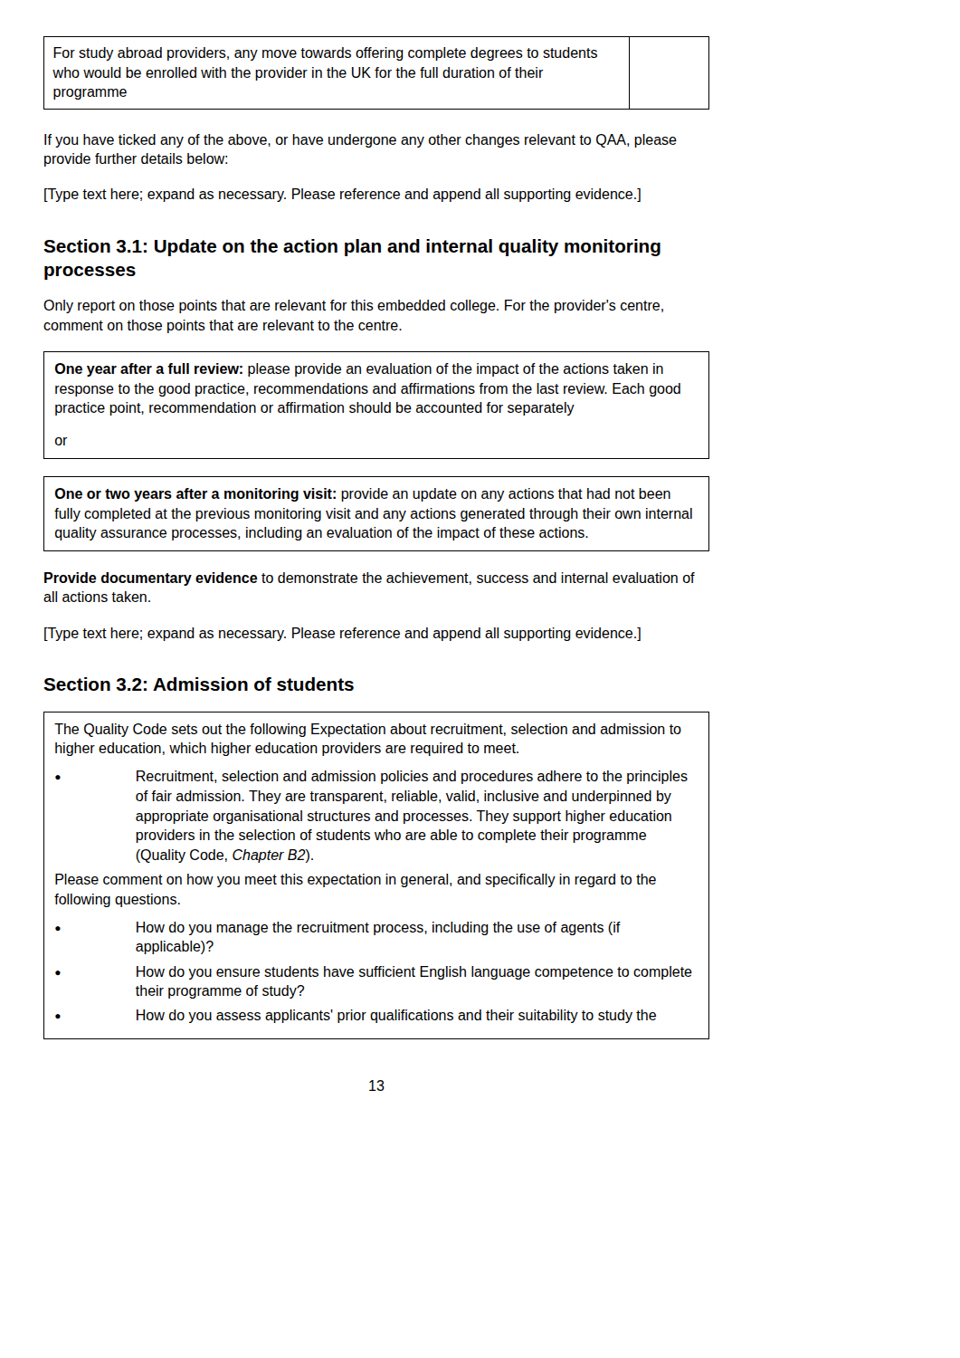| For study abroad providers, any move towards offering complete degrees to students who would be enrolled with the provider in the UK for the full duration of their programme | |
If you have ticked any of the above, or have undergone any other changes relevant to QAA, please provide further details below:
[Type text here; expand as necessary. Please reference and append all supporting evidence.]
Section 3.1: Update on the action plan and internal quality monitoring processes
Only report on those points that are relevant for this embedded college. For the provider's centre, comment on those points that are relevant to the centre.
One year after a full review: please provide an evaluation of the impact of the actions taken in response to the good practice, recommendations and affirmations from the last review. Each good practice point, recommendation or affirmation should be accounted for separately
or
One or two years after a monitoring visit: provide an update on any actions that had not been fully completed at the previous monitoring visit and any actions generated through their own internal quality assurance processes, including an evaluation of the impact of these actions.
Provide documentary evidence to demonstrate the achievement, success and internal evaluation of all actions taken.
[Type text here; expand as necessary. Please reference and append all supporting evidence.]
Section 3.2: Admission of students
The Quality Code sets out the following Expectation about recruitment, selection and admission to higher education, which higher education providers are required to meet.
Recruitment, selection and admission policies and procedures adhere to the principles of fair admission. They are transparent, reliable, valid, inclusive and underpinned by appropriate organisational structures and processes. They support higher education providers in the selection of students who are able to complete their programme (Quality Code, Chapter B2).
Please comment on how you meet this expectation in general, and specifically in regard to the following questions.
How do you manage the recruitment process, including the use of agents (if applicable)?
How do you ensure students have sufficient English language competence to complete their programme of study?
How do you assess applicants' prior qualifications and their suitability to study the
13